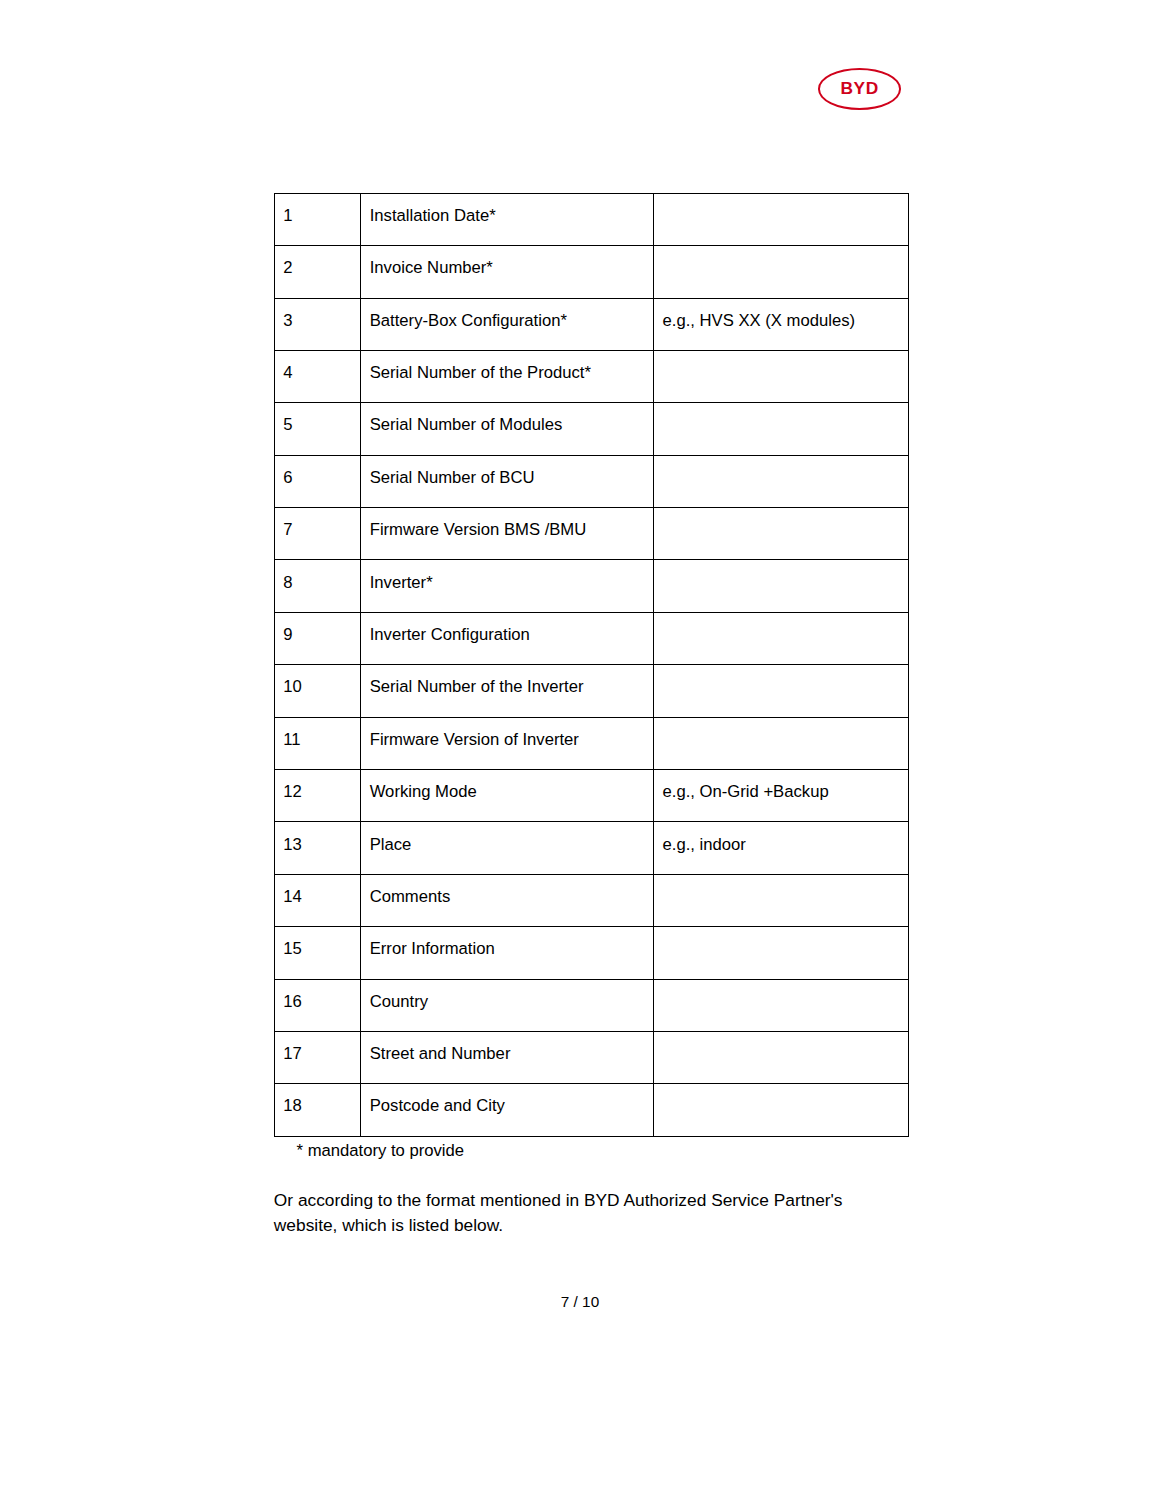BYD
| 1 | Installation Date* | |
| 2 | Invoice Number* | |
| 3 | Battery-Box Configuration* | e.g., HVS XX (X modules) |
| 4 | Serial Number of the Product* | |
| 5 | Serial Number of Modules | |
| 6 | Serial Number of BCU | |
| 7 | Firmware Version BMS /BMU | |
| 8 | Inverter* | |
| 9 | Inverter Configuration | |
| 10 | Serial Number of the Inverter | |
| 11 | Firmware Version of Inverter | |
| 12 | Working Mode | e.g., On-Grid +Backup |
| 13 | Place | e.g., indoor |
| 14 | Comments | |
| 15 | Error Information | |
| 16 | Country | |
| 17 | Street and Number | |
| 18 | Postcode and City | |
* mandatory to provide
Or according to the format mentioned in BYD Authorized Service Partner's website, which is listed below.
7 / 10